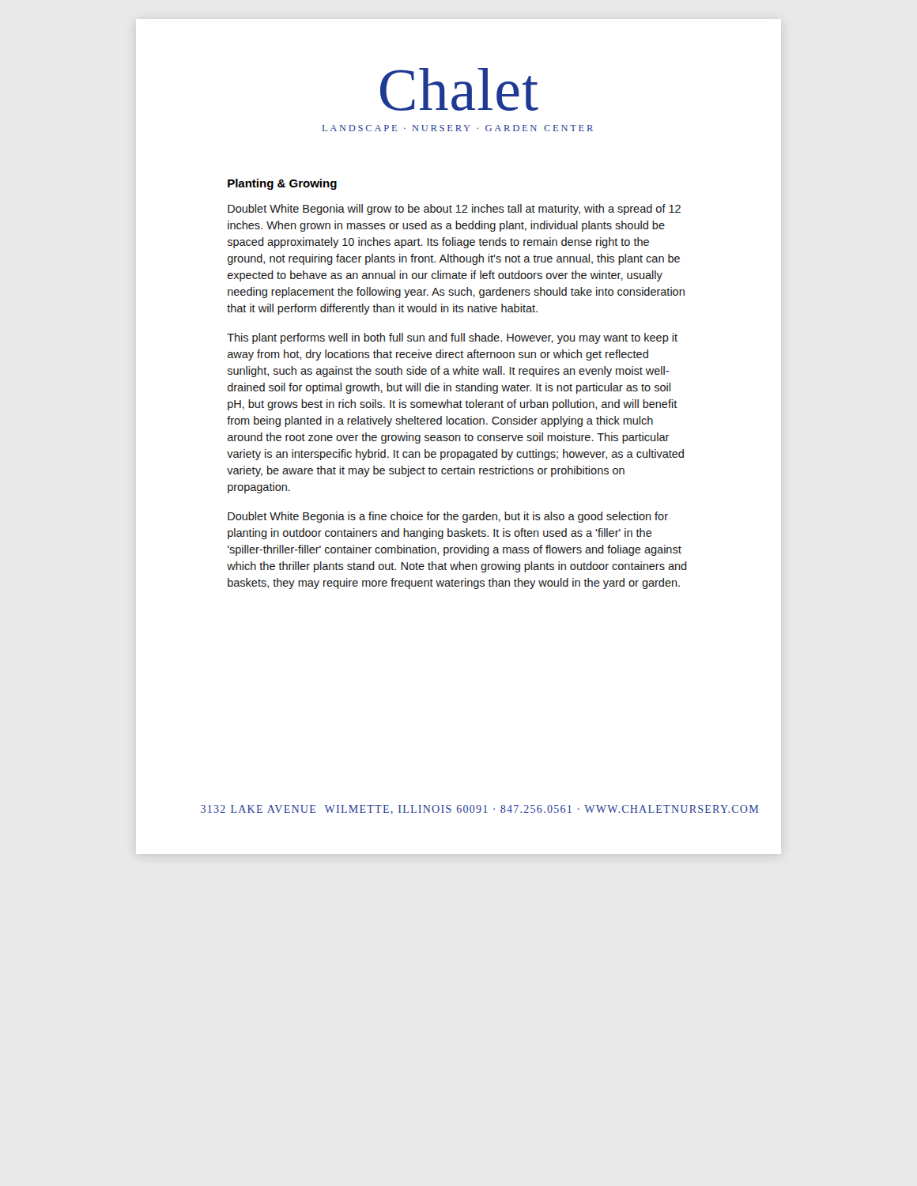Chalet
Landscape·Nursery·Garden Center
Planting & Growing
Doublet White Begonia will grow to be about 12 inches tall at maturity, with a spread of 12 inches. When grown in masses or used as a bedding plant, individual plants should be spaced approximately 10 inches apart. Its foliage tends to remain dense right to the ground, not requiring facer plants in front. Although it's not a true annual, this plant can be expected to behave as an annual in our climate if left outdoors over the winter, usually needing replacement the following year. As such, gardeners should take into consideration that it will perform differently than it would in its native habitat.
This plant performs well in both full sun and full shade. However, you may want to keep it away from hot, dry locations that receive direct afternoon sun or which get reflected sunlight, such as against the south side of a white wall. It requires an evenly moist well-drained soil for optimal growth, but will die in standing water. It is not particular as to soil pH, but grows best in rich soils. It is somewhat tolerant of urban pollution, and will benefit from being planted in a relatively sheltered location. Consider applying a thick mulch around the root zone over the growing season to conserve soil moisture. This particular variety is an interspecific hybrid. It can be propagated by cuttings; however, as a cultivated variety, be aware that it may be subject to certain restrictions or prohibitions on propagation.
Doublet White Begonia is a fine choice for the garden, but it is also a good selection for planting in outdoor containers and hanging baskets. It is often used as a 'filler' in the 'spiller-thriller-filler' container combination, providing a mass of flowers and foliage against which the thriller plants stand out. Note that when growing plants in outdoor containers and baskets, they may require more frequent waterings than they would in the yard or garden.
3132 Lake Avenue Wilmette, Illinois 60091·847.256.0561·www.chaletnursery.com